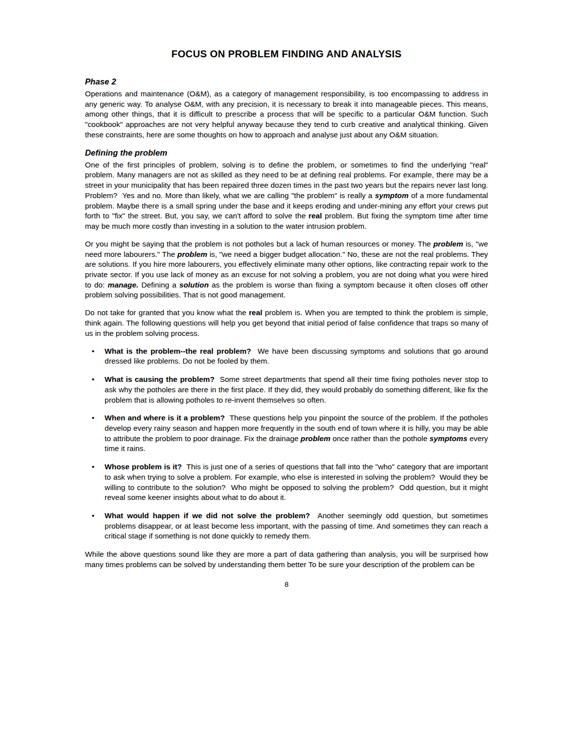FOCUS ON PROBLEM FINDING AND ANALYSIS
Phase 2
Operations and maintenance (O&M), as a category of management responsibility, is too encompassing to address in any generic way. To analyse O&M, with any precision, it is necessary to break it into manageable pieces. This means, among other things, that it is difficult to prescribe a process that will be specific to a particular O&M function. Such "cookbook" approaches are not very helpful anyway because they tend to curb creative and analytical thinking. Given these constraints, here are some thoughts on how to approach and analyse just about any O&M situation.
Defining the problem
One of the first principles of problem, solving is to define the problem, or sometimes to find the underlying "real" problem. Many managers are not as skilled as they need to be at defining real problems. For example, there may be a street in your municipality that has been repaired three dozen times in the past two years but the repairs never last long. Problem? Yes and no. More than likely, what we are calling "the problem" is really a symptom of a more fundamental problem. Maybe there is a small spring under the base and it keeps eroding and under-mining any effort your crews put forth to "fix" the street. But, you say, we can't afford to solve the real problem. But fixing the symptom time after time may be much more costly than investing in a solution to the water intrusion problem.
Or you might be saying that the problem is not potholes but a lack of human resources or money. The problem is, "we need more labourers." The problem is, "we need a bigger budget allocation." No, these are not the real problems. They are solutions. If you hire more labourers, you effectively eliminate many other options, like contracting repair work to the private sector. If you use lack of money as an excuse for not solving a problem, you are not doing what you were hired to do: manage. Defining a solution as the problem is worse than fixing a symptom because it often closes off other problem solving possibilities. That is not good management.
Do not take for granted that you know what the real problem is. When you are tempted to think the problem is simple, think again. The following questions will help you get beyond that initial period of false confidence that traps so many of us in the problem solving process.
What is the problem--the real problem? We have been discussing symptoms and solutions that go around dressed like problems. Do not be fooled by them.
What is causing the problem? Some street departments that spend all their time fixing potholes never stop to ask why the potholes are there in the first place. If they did, they would probably do something different, like fix the problem that is allowing potholes to re-invent themselves so often.
When and where is it a problem? These questions help you pinpoint the source of the problem. If the potholes develop every rainy season and happen more frequently in the south end of town where it is hilly, you may be able to attribute the problem to poor drainage. Fix the drainage problem once rather than the pothole symptoms every time it rains.
Whose problem is it? This is just one of a series of questions that fall into the "who" category that are important to ask when trying to solve a problem. For example, who else is interested in solving the problem? Would they be willing to contribute to the solution? Who might be opposed to solving the problem? Odd question, but it might reveal some keener insights about what to do about it.
What would happen if we did not solve the problem? Another seemingly odd question, but sometimes problems disappear, or at least become less important, with the passing of time. And sometimes they can reach a critical stage if something is not done quickly to remedy them.
While the above questions sound like they are more a part of data gathering than analysis, you will be surprised how many times problems can be solved by understanding them better To be sure your description of the problem can be
8